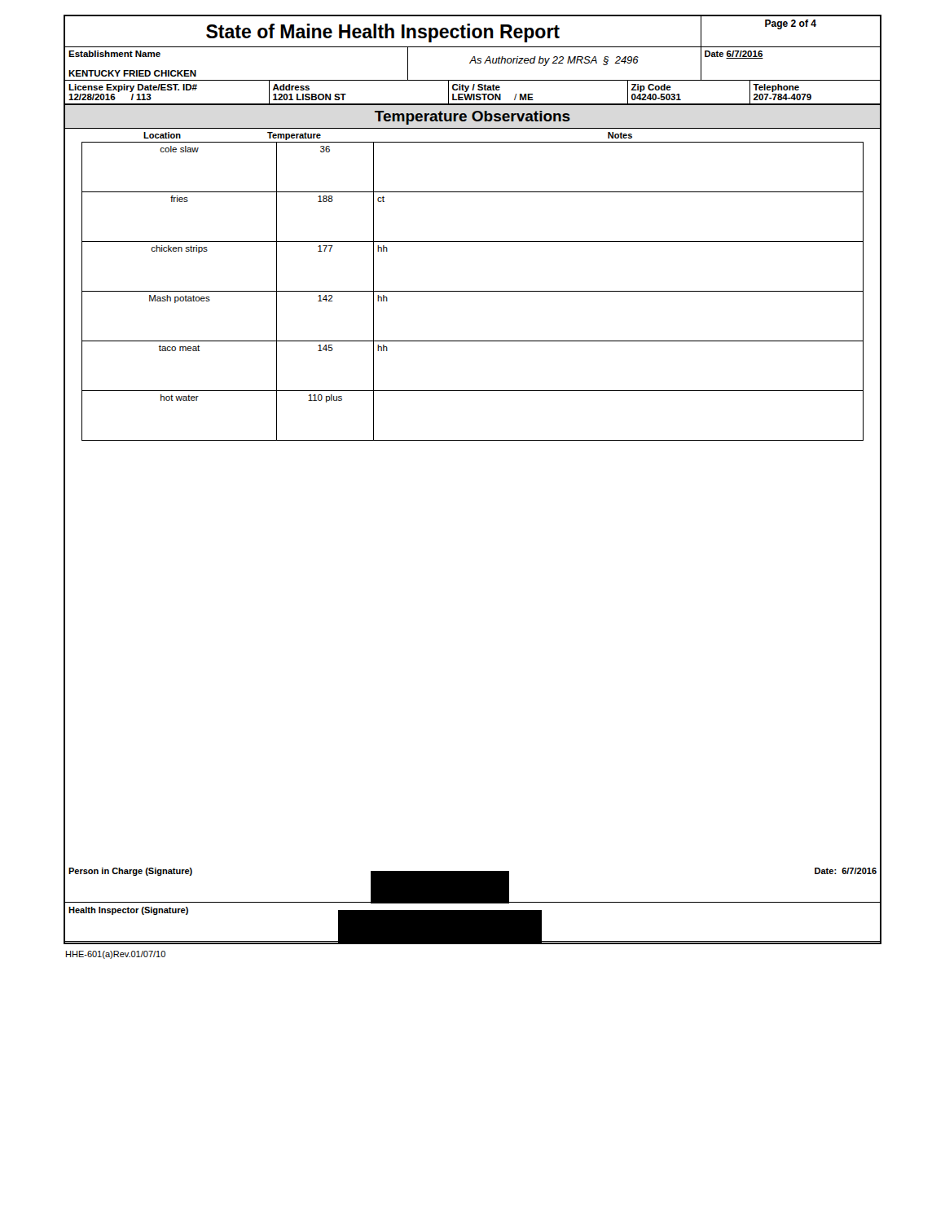| State of Maine Health Inspection Report | Page 2 of 4 |
| Establishment Name KENTUCKY FRIED CHICKEN | As Authorized by 22 MRSA § 2496 | Date 6/7/2016 |
| License Expiry Date/EST. ID# 12/28/2016 / 113 | Address 1201 LISBON ST | City / State LEWISTON / ME | Zip Code 04240-5031 | Telephone 207-784-4079 |
Temperature Observations
| Location | Temperature | Notes |
| cole slaw | 36 | |
| fries | 188 | ct |
| chicken strips | 177 | hh |
| Mash potatoes | 142 | hh |
| taco meat | 145 | hh |
| hot water | 110 plus | |
| Person in Charge (Signature) | | Date: 6/7/2016 |
| Health Inspector (Signature) | | |
HHE-601(a)Rev.01/07/10